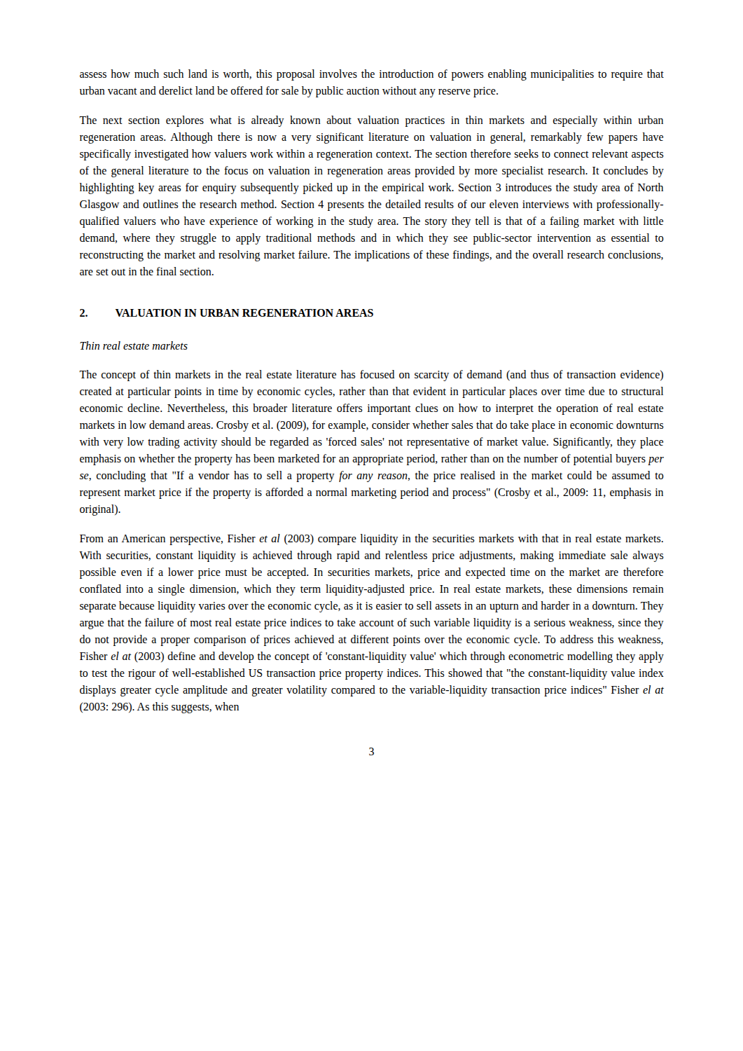assess how much such land is worth, this proposal involves the introduction of powers enabling municipalities to require that urban vacant and derelict land be offered for sale by public auction without any reserve price.
The next section explores what is already known about valuation practices in thin markets and especially within urban regeneration areas. Although there is now a very significant literature on valuation in general, remarkably few papers have specifically investigated how valuers work within a regeneration context. The section therefore seeks to connect relevant aspects of the general literature to the focus on valuation in regeneration areas provided by more specialist research. It concludes by highlighting key areas for enquiry subsequently picked up in the empirical work. Section 3 introduces the study area of North Glasgow and outlines the research method. Section 4 presents the detailed results of our eleven interviews with professionally-qualified valuers who have experience of working in the study area. The story they tell is that of a failing market with little demand, where they struggle to apply traditional methods and in which they see public-sector intervention as essential to reconstructing the market and resolving market failure. The implications of these findings, and the overall research conclusions, are set out in the final section.
2. Valuation in Urban Regeneration Areas
Thin real estate markets
The concept of thin markets in the real estate literature has focused on scarcity of demand (and thus of transaction evidence) created at particular points in time by economic cycles, rather than that evident in particular places over time due to structural economic decline. Nevertheless, this broader literature offers important clues on how to interpret the operation of real estate markets in low demand areas. Crosby et al. (2009), for example, consider whether sales that do take place in economic downturns with very low trading activity should be regarded as 'forced sales' not representative of market value. Significantly, they place emphasis on whether the property has been marketed for an appropriate period, rather than on the number of potential buyers per se, concluding that "If a vendor has to sell a property for any reason, the price realised in the market could be assumed to represent market price if the property is afforded a normal marketing period and process" (Crosby et al., 2009: 11, emphasis in original).
From an American perspective, Fisher et al (2003) compare liquidity in the securities markets with that in real estate markets. With securities, constant liquidity is achieved through rapid and relentless price adjustments, making immediate sale always possible even if a lower price must be accepted. In securities markets, price and expected time on the market are therefore conflated into a single dimension, which they term liquidity-adjusted price. In real estate markets, these dimensions remain separate because liquidity varies over the economic cycle, as it is easier to sell assets in an upturn and harder in a downturn. They argue that the failure of most real estate price indices to take account of such variable liquidity is a serious weakness, since they do not provide a proper comparison of prices achieved at different points over the economic cycle. To address this weakness, Fisher el at (2003) define and develop the concept of 'constant-liquidity value' which through econometric modelling they apply to test the rigour of well-established US transaction price property indices. This showed that "the constant-liquidity value index displays greater cycle amplitude and greater volatility compared to the variable-liquidity transaction price indices" Fisher el at (2003: 296). As this suggests, when
3